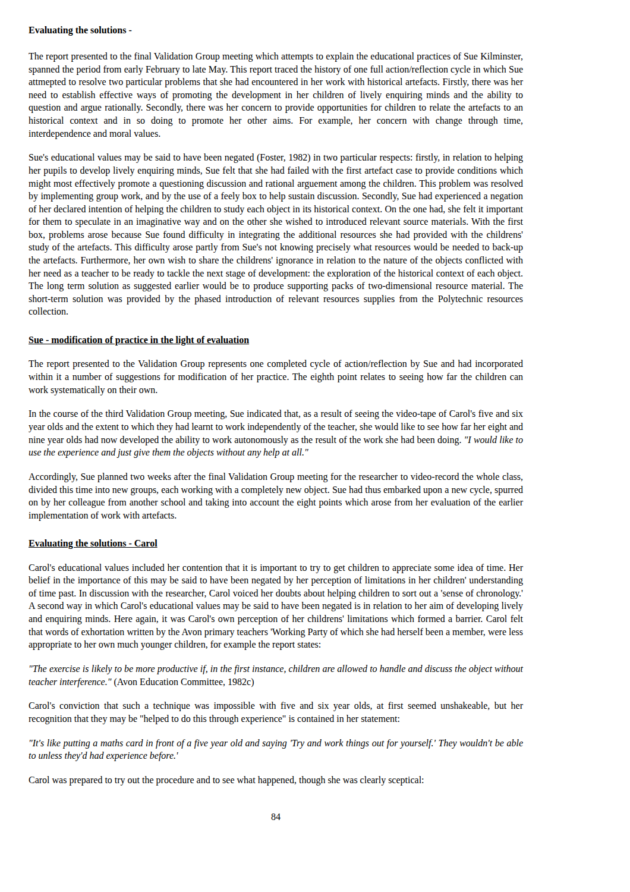Evaluating the solutions -
The report presented to the final Validation Group meeting which attempts to explain the educational practices of Sue Kilminster, spanned the period from early February to late May. This report traced the history of one full action/reflection cycle in which Sue attmepted to resolve two particular problems that she had encountered in her work with historical artefacts. Firstly, there was her need to establish effective ways of promoting the development in her children of lively enquiring minds and the ability to question and argue rationally. Secondly, there was her concern to provide opportunities for children to relate the artefacts to an historical context and in so doing to promote her other aims. For example, her concern with change through time, interdependence and moral values.
Sue's educational values may be said to have been negated (Foster, 1982) in two particular respects: firstly, in relation to helping her pupils to develop lively enquiring minds, Sue felt that she had failed with the first artefact case to provide conditions which might most effectively promote a questioning discussion and rational arguement among the children. This problem was resolved by implementing group work, and by the use of a feely box to help sustain discussion. Secondly, Sue had experienced a negation of her declared intention of helping the children to study each object in its historical context. On the one had, she felt it important for them to speculate in an imaginative way and on the other she wished to introduced relevant source materials. With the first box, problems arose because Sue found difficulty in integrating the additional resources she had provided with the childrens' study of the artefacts. This difficulty arose partly from Sue's not knowing precisely what resources would be needed to back-up the artefacts. Furthermore, her own wish to share the childrens' ignorance in relation to the nature of the objects conflicted with her need as a teacher to be ready to tackle the next stage of development: the exploration of the historical context of each object. The long term solution as suggested earlier would be to produce supporting packs of two-dimensional resource material. The short-term solution was provided by the phased introduction of relevant resources supplies from the Polytechnic resources collection.
Sue - modification of practice in the light of evaluation
The report presented to the Validation Group represents one completed cycle of action/reflection by Sue and had incorporated within it a number of suggestions for modification of her practice. The eighth point relates to seeing how far the children can work systematically on their own.
In the course of the third Validation Group meeting, Sue indicated that, as a result of seeing the video-tape of Carol's five and six year olds and the extent to which they had learnt to work independently of the teacher, she would like to see how far her eight and nine year olds had now developed the ability to work autonomously as the result of the work she had been doing. "I would like to use the experience and just give them the objects without any help at all."
Accordingly, Sue planned two weeks after the final Validation Group meeting for the researcher to video-record the whole class, divided this time into new groups, each working with a completely new object. Sue had thus embarked upon a new cycle, spurred on by her colleague from another school and taking into account the eight points which arose from her evaluation of the earlier implementation of work with artefacts.
Evaluating the solutions - Carol
Carol's educational values included her contention that it is important to try to get children to appreciate some idea of time. Her belief in the importance of this may be said to have been negated by her perception of limitations in her children' understanding of time past. In discussion with the researcher, Carol voiced her doubts about helping children to sort out a 'sense of chronology.' A second way in which Carol's educational values may be said to have been negated is in relation to her aim of developing lively and enquiring minds. Here again, it was Carol's own perception of her childrens' limitations which formed a barrier. Carol felt that words of exhortation written by the Avon primary teachers 'Working Party of which she had herself been a member, were less appropriate to her own much younger children, for example the report states:
"The exercise is likely to be more productive if, in the first instance, children are allowed to handle and discuss the object without teacher interference." (Avon Education Committee, 1982c)
Carol's conviction that such a technique was impossible with five and six year olds, at first seemed unshakeable, but her recognition that they may be "helped to do this through experience" is contained in her statement:
"It's like putting a maths card in front of a five year old and saying 'Try and work things out for yourself.' They wouldn't be able to unless they'd had experience before.'
Carol was prepared to try out the procedure and to see what happened, though she was clearly sceptical:
84